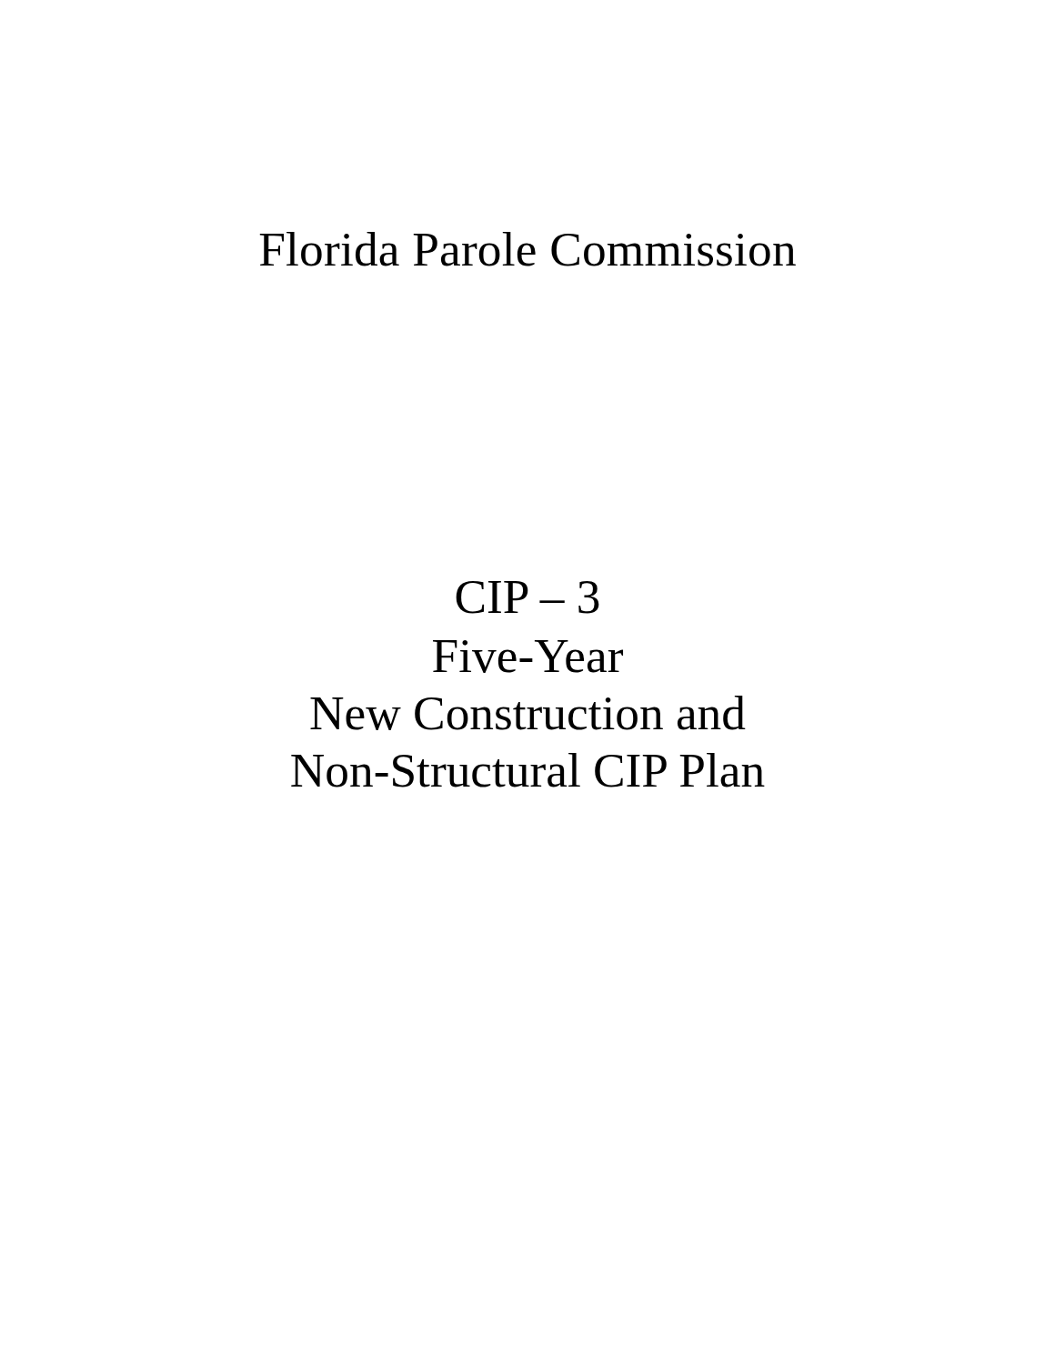Florida Parole Commission
CIP – 3
Five-Year
New Construction and
Non-Structural CIP Plan